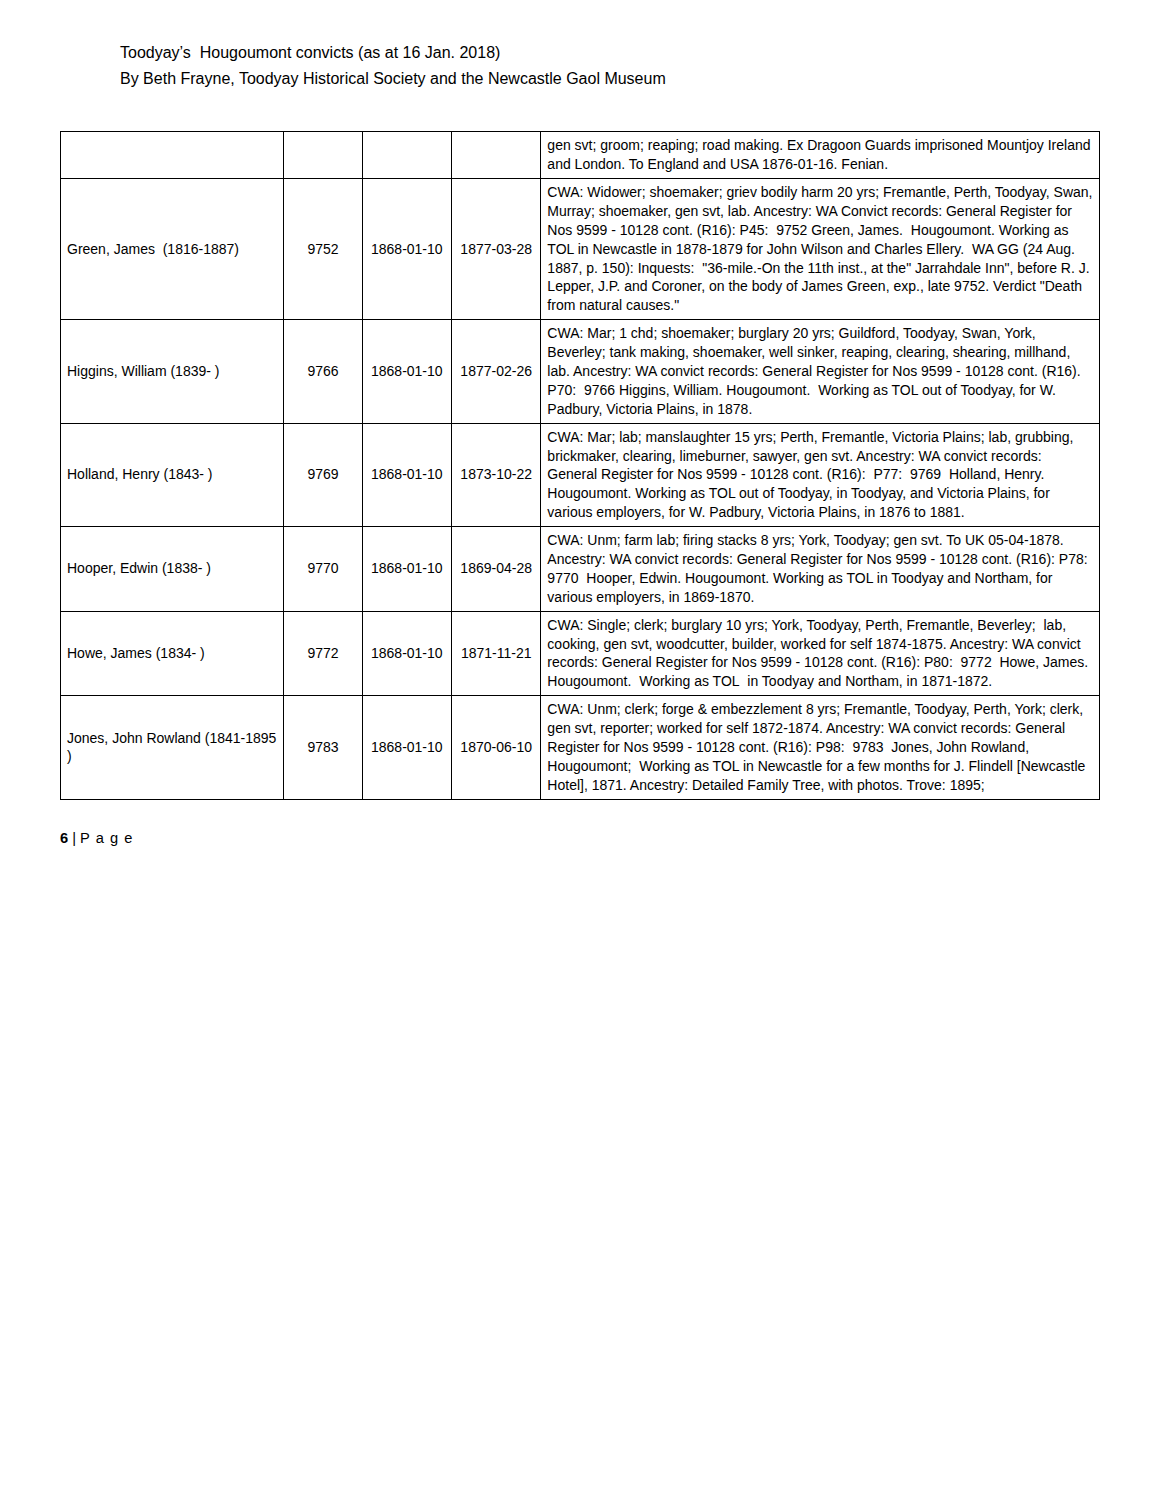Toodyay’s Hougoumont convicts (as at 16 Jan. 2018)
By Beth Frayne, Toodyay Historical Society and the Newcastle Gaol Museum
| | | | | gen svt; groom; reaping; road making. Ex Dragoon Guards imprisoned Mountjoy Ireland and London. To England and USA 1876-01-16. Fenian. |
| Green, James (1816-1887) | 9752 | 1868-01-10 | 1877-03-28 | CWA: Widower; shoemaker; griev bodily harm 20 yrs; Fremantle, Perth, Toodyay, Swan, Murray; shoemaker, gen svt, lab. Ancestry: WA Convict records: General Register for Nos 9599 - 10128 cont. (R16): P45: 9752 Green, James. Hougoumont. Working as TOL in Newcastle in 1878-1879 for John Wilson and Charles Ellery. WA GG (24 Aug. 1887, p. 150): Inquests: "36-mile.-On the 11th inst., at the" Jarrahdale Inn", before R. J. Lepper, J.P. and Coroner, on the body of James Green, exp., late 9752. Verdict "Death from natural causes." |
| Higgins, William (1839- ) | 9766 | 1868-01-10 | 1877-02-26 | CWA: Mar; 1 chd; shoemaker; burglary 20 yrs; Guildford, Toodyay, Swan, York, Beverley; tank making, shoemaker, well sinker, reaping, clearing, shearing, millhand, lab. Ancestry: WA convict records: General Register for Nos 9599 - 10128 cont. (R16). P70: 9766 Higgins, William. Hougoumont. Working as TOL out of Toodyay, for W. Padbury, Victoria Plains, in 1878. |
| Holland, Henry (1843- ) | 9769 | 1868-01-10 | 1873-10-22 | CWA: Mar; lab; manslaughter 15 yrs; Perth, Fremantle, Victoria Plains; lab, grubbing, brickmaker, clearing, limeburner, sawyer, gen svt. Ancestry: WA convict records: General Register for Nos 9599 - 10128 cont. (R16): P77: 9769 Holland, Henry. Hougoumont. Working as TOL out of Toodyay, in Toodyay, and Victoria Plains, for various employers, for W. Padbury, Victoria Plains, in 1876 to 1881. |
| Hooper, Edwin (1838- ) | 9770 | 1868-01-10 | 1869-04-28 | CWA: Unm; farm lab; firing stacks 8 yrs; York, Toodyay; gen svt. To UK 05-04-1878. Ancestry: WA convict records: General Register for Nos 9599 - 10128 cont. (R16): P78: 9770 Hooper, Edwin. Hougoumont. Working as TOL in Toodyay and Northam, for various employers, in 1869-1870. |
| Howe, James (1834- ) | 9772 | 1868-01-10 | 1871-11-21 | CWA: Single; clerk; burglary 10 yrs; York, Toodyay, Perth, Fremantle, Beverley; lab, cooking, gen svt, woodcutter, builder, worked for self 1874-1875. Ancestry: WA convict records: General Register for Nos 9599 - 10128 cont. (R16): P80: 9772 Howe, James. Hougoumont. Working as TOL in Toodyay and Northam, in 1871-1872. |
| Jones, John Rowland (1841-1895 ) | 9783 | 1868-01-10 | 1870-06-10 | CWA: Unm; clerk; forge & embezzlement 8 yrs; Fremantle, Toodyay, Perth, York; clerk, gen svt, reporter; worked for self 1872-1874. Ancestry: WA convict records: General Register for Nos 9599 - 10128 cont. (R16): P98: 9783 Jones, John Rowland, Hougoumont; Working as TOL in Newcastle for a few months for J. Flindell [Newcastle Hotel], 1871. Ancestry: Detailed Family Tree, with photos. Trove: 1895; |
6 | P a g e